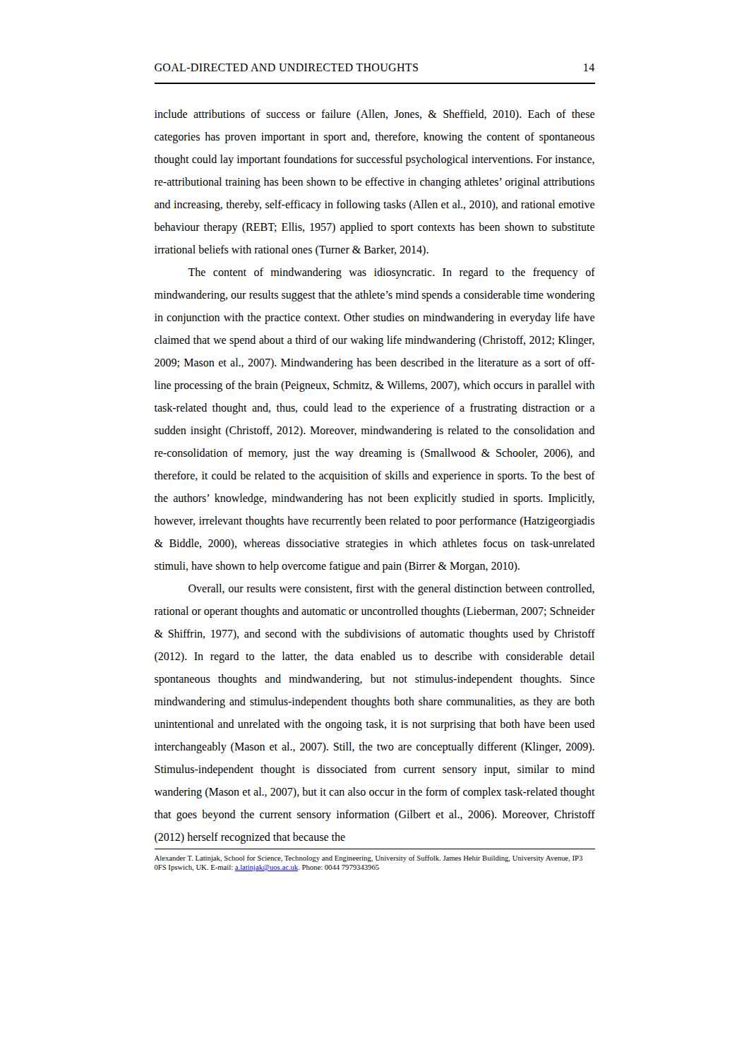Goal-Directed and Undirected Thoughts 14
include attributions of success or failure (Allen, Jones, & Sheffield, 2010). Each of these categories has proven important in sport and, therefore, knowing the content of spontaneous thought could lay important foundations for successful psychological interventions. For instance, re-attributional training has been shown to be effective in changing athletes’ original attributions and increasing, thereby, self-efficacy in following tasks (Allen et al., 2010), and rational emotive behaviour therapy (REBT; Ellis, 1957) applied to sport contexts has been shown to substitute irrational beliefs with rational ones (Turner & Barker, 2014).
The content of mindwandering was idiosyncratic. In regard to the frequency of mindwandering, our results suggest that the athlete’s mind spends a considerable time wondering in conjunction with the practice context. Other studies on mindwandering in everyday life have claimed that we spend about a third of our waking life mindwandering (Christoff, 2012; Klinger, 2009; Mason et al., 2007). Mindwandering has been described in the literature as a sort of off-line processing of the brain (Peigneux, Schmitz, & Willems, 2007), which occurs in parallel with task-related thought and, thus, could lead to the experience of a frustrating distraction or a sudden insight (Christoff, 2012). Moreover, mindwandering is related to the consolidation and re-consolidation of memory, just the way dreaming is (Smallwood & Schooler, 2006), and therefore, it could be related to the acquisition of skills and experience in sports. To the best of the authors’ knowledge, mindwandering has not been explicitly studied in sports. Implicitly, however, irrelevant thoughts have recurrently been related to poor performance (Hatzigeorgiadis & Biddle, 2000), whereas dissociative strategies in which athletes focus on task-unrelated stimuli, have shown to help overcome fatigue and pain (Birrer & Morgan, 2010).
Overall, our results were consistent, first with the general distinction between controlled, rational or operant thoughts and automatic or uncontrolled thoughts (Lieberman, 2007; Schneider & Shiffrin, 1977), and second with the subdivisions of automatic thoughts used by Christoff (2012). In regard to the latter, the data enabled us to describe with considerable detail spontaneous thoughts and mindwandering, but not stimulus-independent thoughts. Since mindwandering and stimulus-independent thoughts both share communalities, as they are both unintentional and unrelated with the ongoing task, it is not surprising that both have been used interchangeably (Mason et al., 2007). Still, the two are conceptually different (Klinger, 2009). Stimulus-independent thought is dissociated from current sensory input, similar to mind wandering (Mason et al., 2007), but it can also occur in the form of complex task-related thought that goes beyond the current sensory information (Gilbert et al., 2006). Moreover, Christoff (2012) herself recognized that because the
Alexander T. Latinjak, School for Science, Technology and Engineering, University of Suffolk. James Hehir Building, University Avenue, IP3 0FS Ipswich, UK. E-mail: a.latinjak@uos.ac.uk. Phone: 0044 7979343965